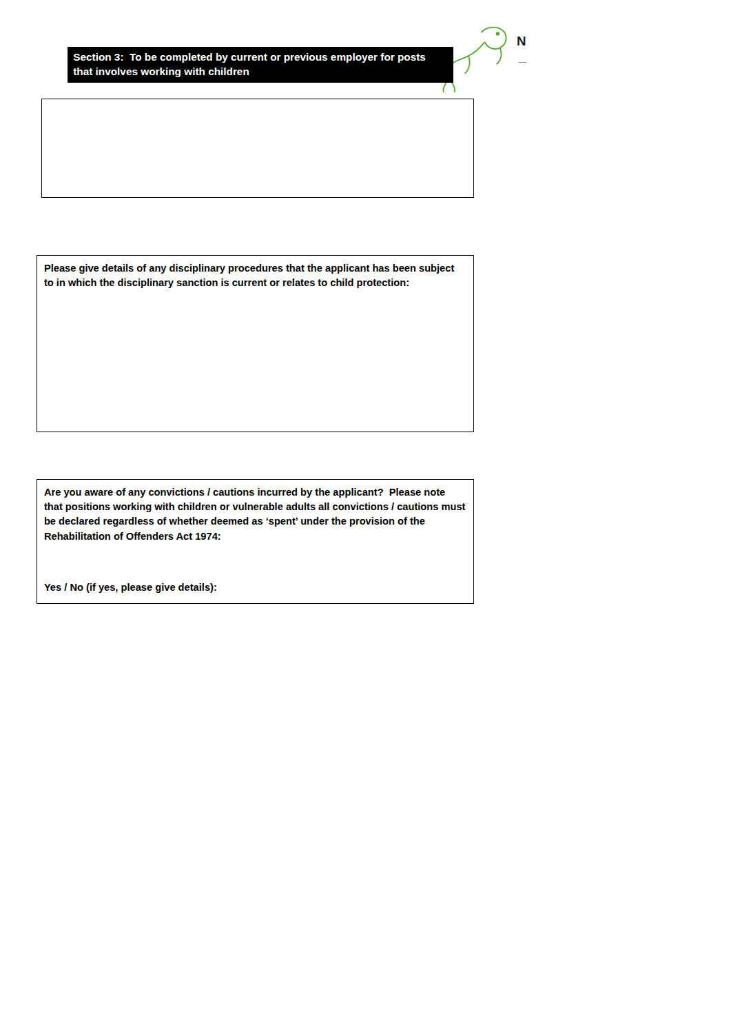N
_
Section 3: To be completed by current or previous employer for posts that involves working with children
Please give details of any disciplinary procedures that the applicant has been subject to in which the disciplinary sanction is current or relates to child protection:
Are you aware of any convictions / cautions incurred by the applicant? Please note that positions working with children or vulnerable adults all convictions / cautions must be declared regardless of whether deemed as ‘spent’ under the provision of the Rehabilitation of Offenders Act 1974:
Yes / No (if yes, please give details):